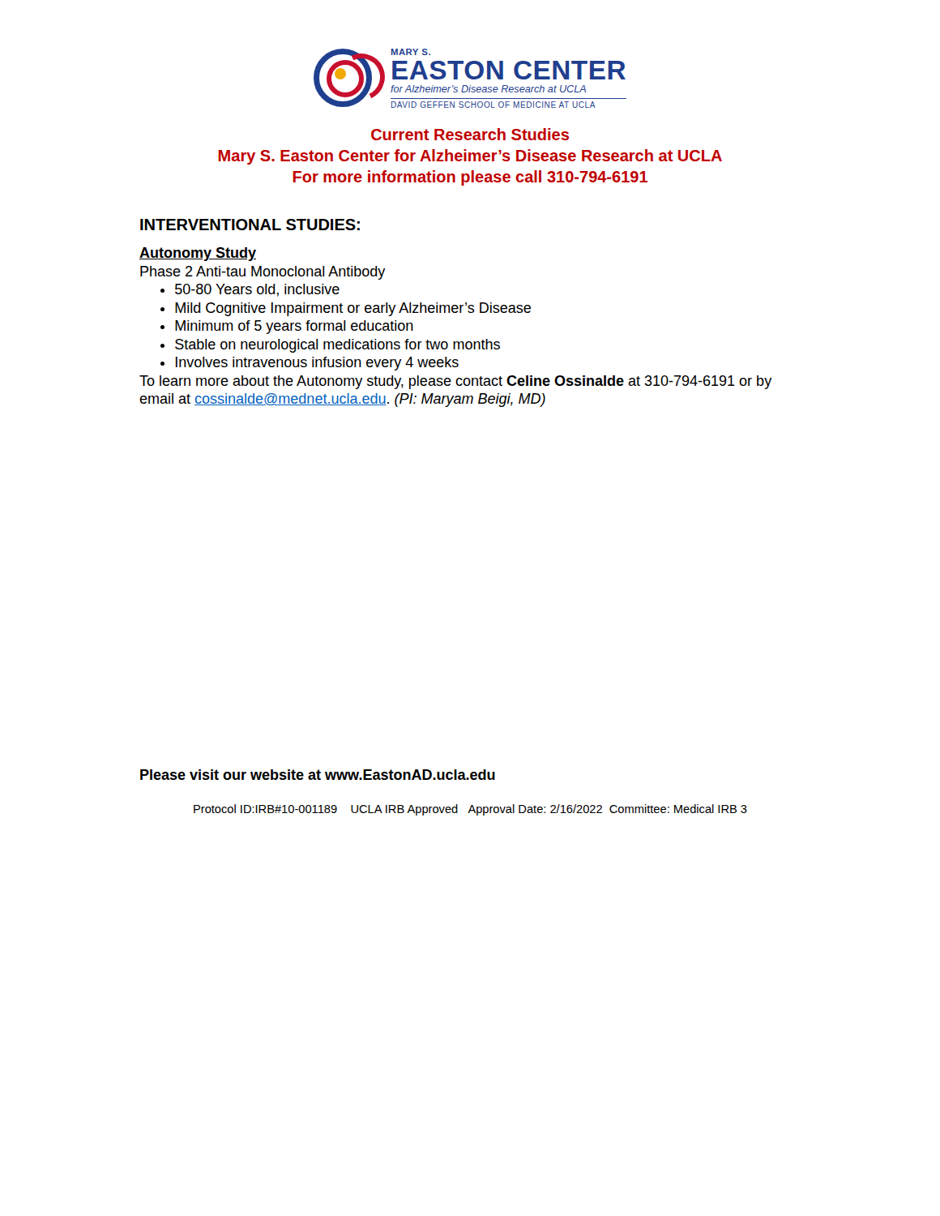MARY S.
EASTON CENTER
for Alzheimer’s Disease Research at UCLA
DAVID GEFFEN SCHOOL OF MEDICINE AT UCLA
Current Research Studies
Mary S. Easton Center for Alzheimer’s Disease Research at UCLA
For more information please call 310-794-6191
INTERVENTIONAL STUDIES:
Autonomy Study
Phase 2 Anti-tau Monoclonal Antibody
50-80 Years old, inclusive
Mild Cognitive Impairment or early Alzheimer’s Disease
Minimum of 5 years formal education
Stable on neurological medications for two months
Involves intravenous infusion every 4 weeks
To learn more about the Autonomy study, please contact Celine Ossinalde at 310-794-6191 or by email at cossinalde@mednet.ucla.edu. (PI: Maryam Beigi, MD)
Please visit our website at www.EastonAD.ucla.edu
Protocol ID:IRB#10-001189 UCLA IRB Approved Approval Date: 2/16/2022 Committee: Medical IRB 3